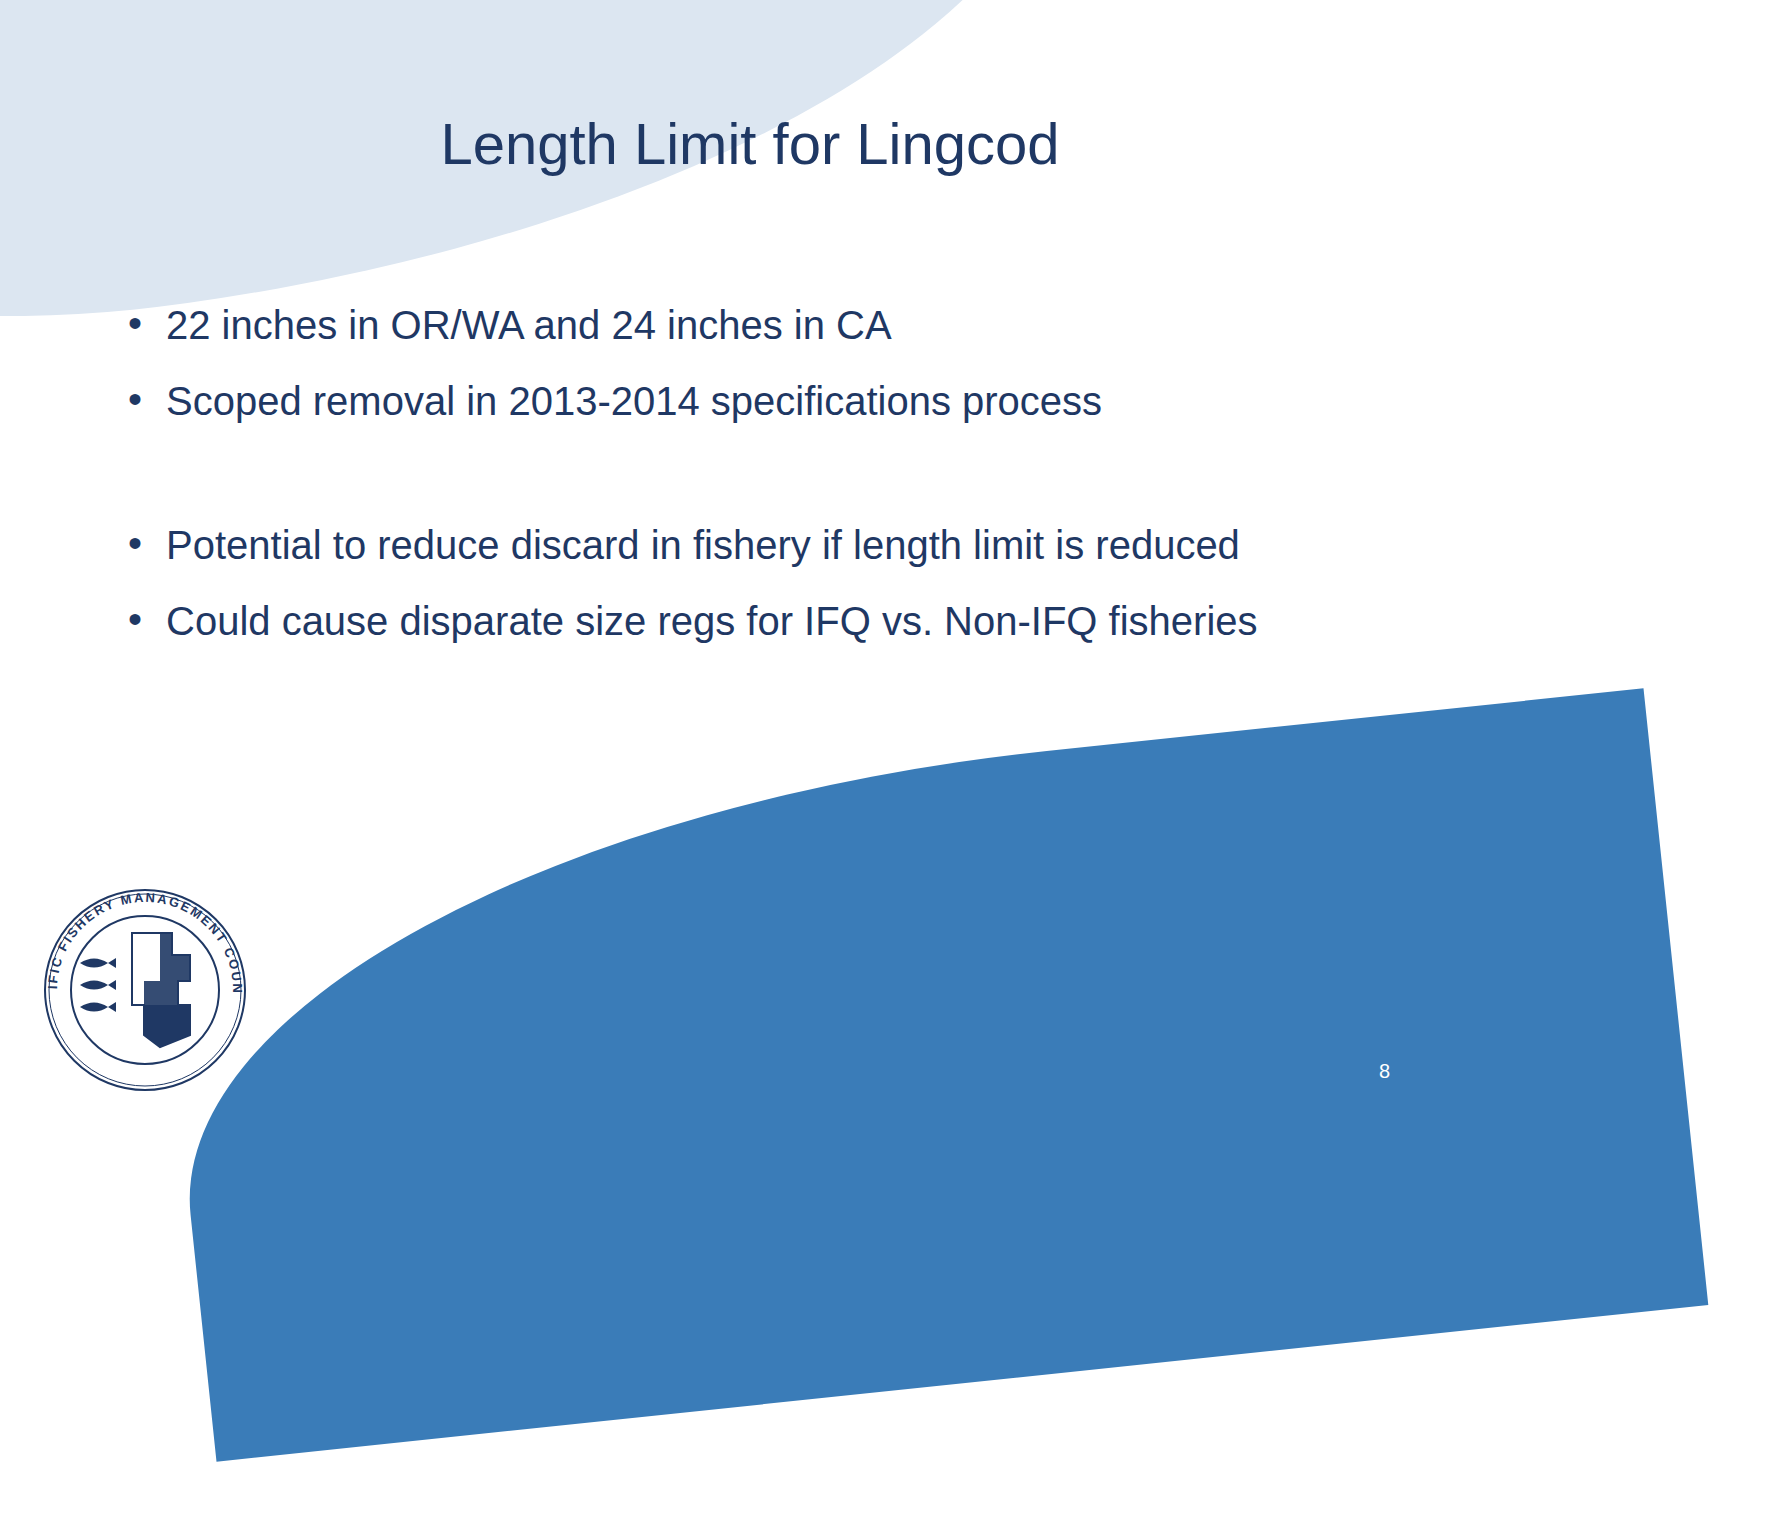Length Limit for Lingcod
22 inches in OR/WA and 24 inches in CA
Scoped removal in 2013-2014 specifications process
Potential to reduce discard in fishery if length limit is reduced
Could cause disparate size regs for IFQ vs. Non-IFQ fisheries
8
PACIFIC FISHERY MANAGEMENT COUNCIL